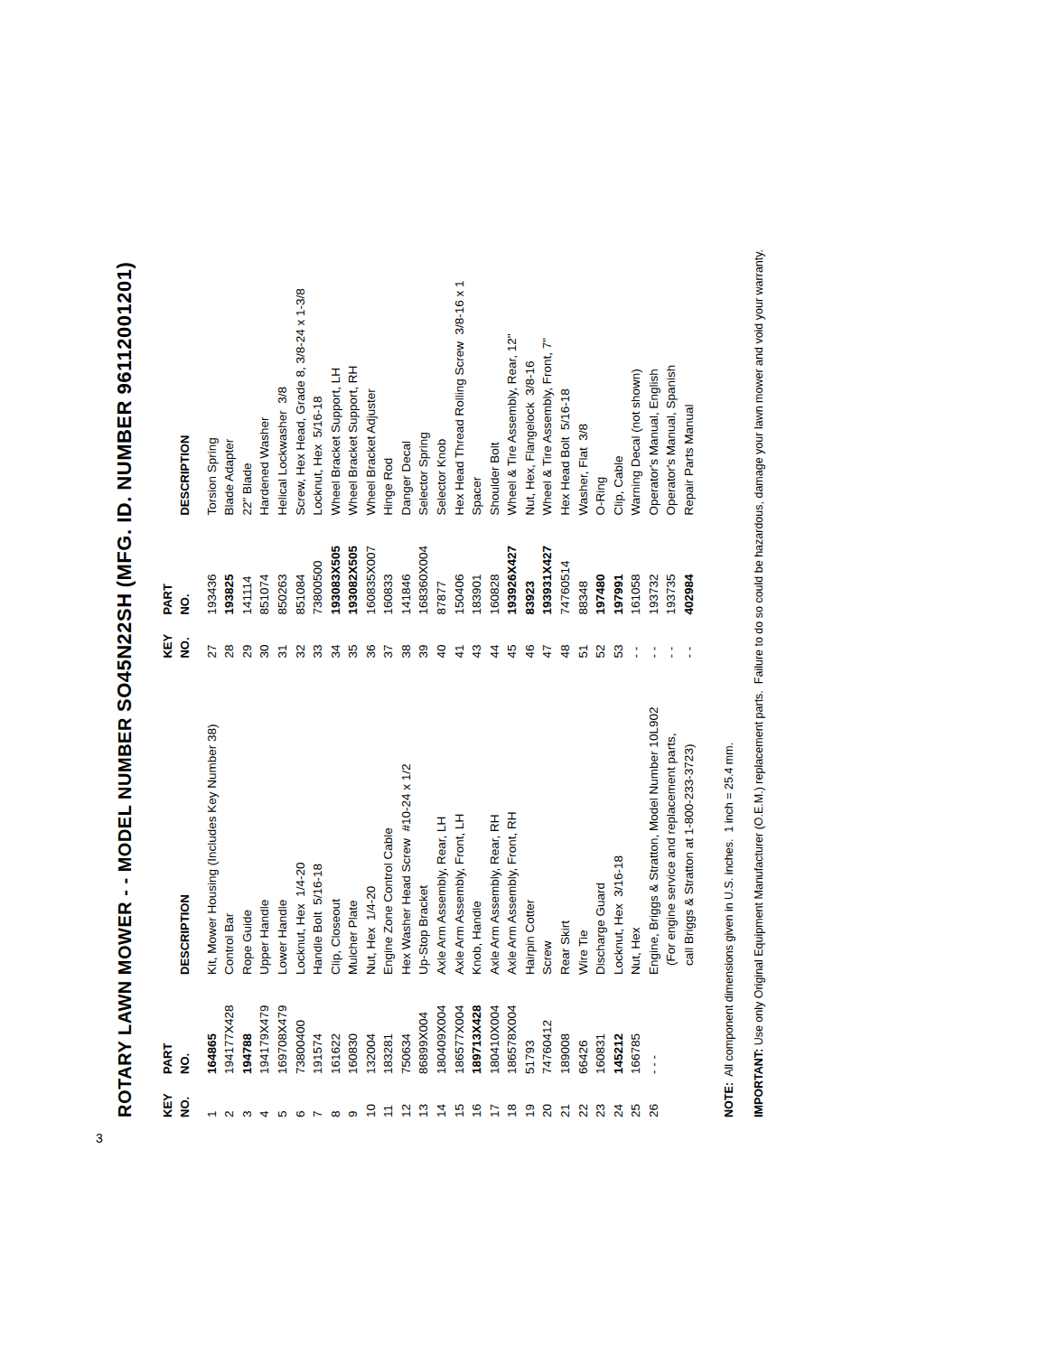ROTARY LAWN MOWER - - MODEL NUMBER SO45N22SH (MFG. ID. NUMBER 96112001201)
| KEY NO. | PART NO. | DESCRIPTION |
| --- | --- | --- |
| 1 | 164865 | Kit, Mower Housing (Includes Key Number 38) |
| 2 | 194177X428 | Control Bar |
| 3 | 194788 | Rope Guide |
| 4 | 194179X479 | Upper Handle |
| 5 | 169708X479 | Lower Handle |
| 6 | 73800400 | Locknut, Hex 1/4-20 |
| 7 | 191574 | Handle Bolt 5/16-18 |
| 8 | 161622 | Clip, Closeout |
| 9 | 160830 | Mulcher Plate |
| 10 | 132004 | Nut, Hex 1/4-20 |
| 11 | 183281 | Engine Zone Control Cable |
| 12 | 750634 | Hex Washer Head Screw #10-24 x 1/2 |
| 13 | 86899X004 | Up-Stop Bracket |
| 14 | 180409X004 | Axle Arm Assembly, Rear, LH |
| 15 | 186577X004 | Axle Arm Assembly, Front, LH |
| 16 | 189713X428 | Knob, Handle |
| 17 | 180410X004 | Axle Arm Assembly, Rear, RH |
| 18 | 186578X004 | Axle Arm Assembly, Front, RH |
| 19 | 51793 | Hairpin Cotter |
| 20 | 74760412 | Screw |
| 21 | 189008 | Rear Skirt |
| 22 | 66426 | Wire Tie |
| 23 | 160831 | Discharge Guard |
| 24 | 145212 | Locknut, Hex 3/16-18 |
| 25 | 166785 | Nut, Hex |
| 26 | - - - | Engine, Briggs & Stratton, Model Number 10L902 |
| | | (For engine service and replacement parts, |
| | | call Briggs & Stratton at 1-800-233-3723) |
| KEY NO. | PART NO. | DESCRIPTION |
| --- | --- | --- |
| 27 | 193436 | Torsion Spring |
| 28 | 193825 | Blade Adapter |
| 29 | 141114 | 22" Blade |
| 30 | 851074 | Hardened Washer |
| 31 | 850263 | Helical Lockwasher 3/8 |
| 32 | 851084 | Screw, Hex Head, Grade 8, 3/8-24 x 1-3/8 |
| 33 | 73800500 | Locknut, Hex 5/16-18 |
| 34 | 193083X505 | Wheel Bracket Support, LH |
| 35 | 193082X505 | Wheel Bracket Support, RH |
| 36 | 160835X007 | Wheel Bracket Adjuster |
| 37 | 160833 | Hinge Rod |
| 38 | 141846 | Danger Decal |
| 39 | 168360X004 | Selector Spring |
| 40 | 87877 | Selector Knob |
| 41 | 150406 | Hex Head Thread Rolling Screw 3/8-16 x 1 |
| 43 | 183901 | Spacer |
| 44 | 160828 | Shoulder Bolt |
| 45 | 193926X427 | Wheel & Tire Assembly, Rear, 12" |
| 46 | 83923 | Nut, Hex, Flangelock 3/8-16 |
| 47 | 193931X427 | Wheel & Tire Assembly, Front, 7" |
| 48 | 74760514 | Hex Head Bolt 5/16-18 |
| 51 | 88348 | Washer, Flat 3/8 |
| 52 | 197480 | O-Ring |
| 53 | 197991 | Clip, Cable |
| - - | 161058 | Warning Decal (not shown) |
| - - | 193732 | Operator's Manual, English |
| - - | 193735 | Operator's Manual, Spanish |
| - - | 402984 | Repair Parts Manual |
NOTE: All component dimensions given in U.S. inches. 1 inch = 25.4 mm.
IMPORTANT: Use only Original Equipment Manufacturer (O.E.M.) replacement parts. Failure to do so could be hazardous, damage your lawn mower and void your warranty.
3